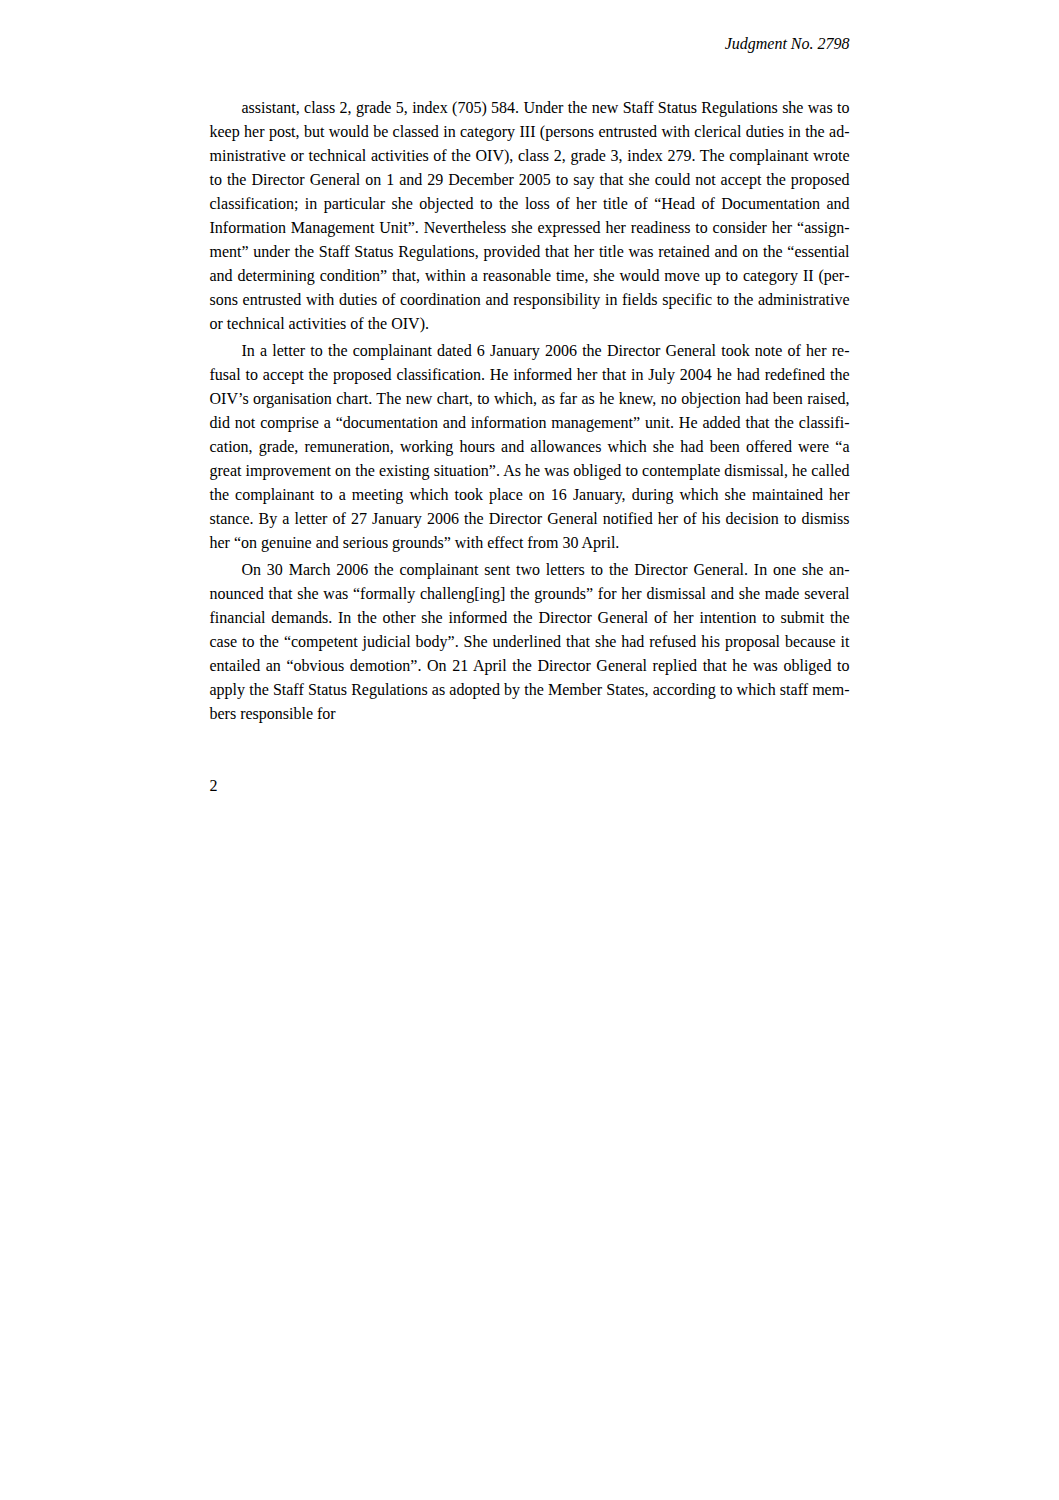Judgment No. 2798
assistant, class 2, grade 5, index (705) 584. Under the new Staff Status Regulations she was to keep her post, but would be classed in category III (persons entrusted with clerical duties in the administrative or technical activities of the OIV), class 2, grade 3, index 279. The complainant wrote to the Director General on 1 and 29 December 2005 to say that she could not accept the proposed classification; in particular she objected to the loss of her title of “Head of Documentation and Information Management Unit”. Nevertheless she expressed her readiness to consider her “assignment” under the Staff Status Regulations, provided that her title was retained and on the “essential and determining condition” that, within a reasonable time, she would move up to category II (persons entrusted with duties of coordination and responsibility in fields specific to the administrative or technical activities of the OIV).
In a letter to the complainant dated 6 January 2006 the Director General took note of her refusal to accept the proposed classification. He informed her that in July 2004 he had redefined the OIV’s organisation chart. The new chart, to which, as far as he knew, no objection had been raised, did not comprise a “documentation and information management” unit. He added that the classification, grade, remuneration, working hours and allowances which she had been offered were “a great improvement on the existing situation”. As he was obliged to contemplate dismissal, he called the complainant to a meeting which took place on 16 January, during which she maintained her stance. By a letter of 27 January 2006 the Director General notified her of his decision to dismiss her “on genuine and serious grounds” with effect from 30 April.
On 30 March 2006 the complainant sent two letters to the Director General. In one she announced that she was “formally challeng[ing] the grounds” for her dismissal and she made several financial demands. In the other she informed the Director General of her intention to submit the case to the “competent judicial body”. She underlined that she had refused his proposal because it entailed an “obvious demotion”. On 21 April the Director General replied that he was obliged to apply the Staff Status Regulations as adopted by the Member States, according to which staff members responsible for
2